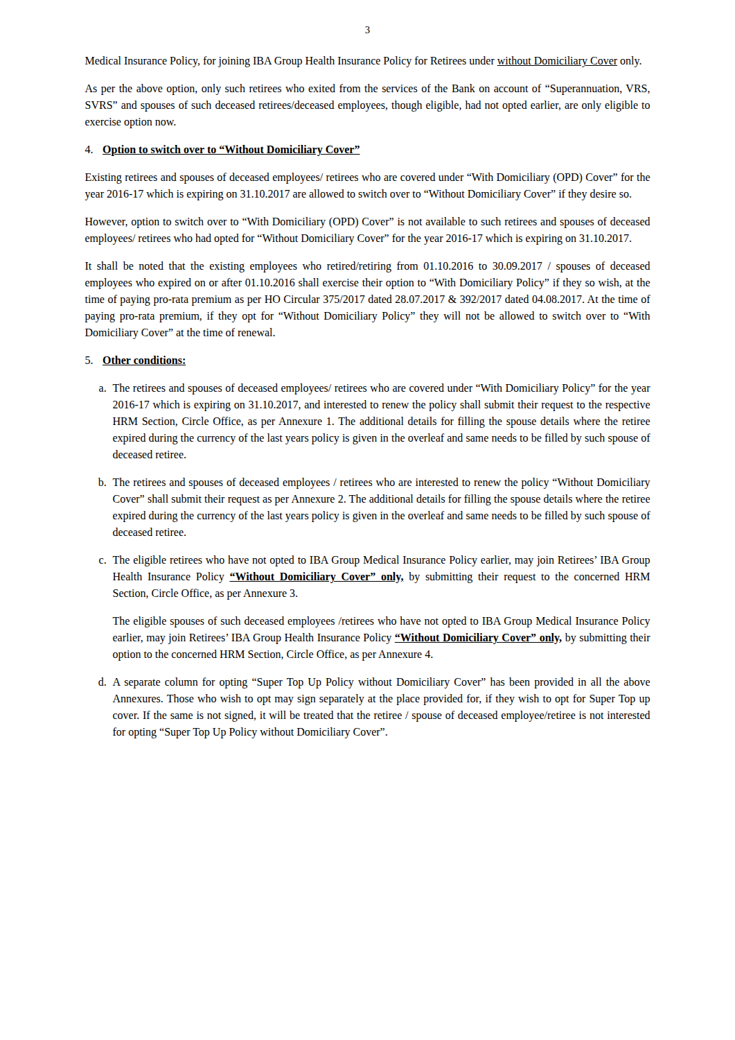3
Medical Insurance Policy, for joining IBA Group Health Insurance Policy for Retirees under without Domiciliary Cover only.
As per the above option, only such retirees who exited from the services of the Bank on account of “Superannuation, VRS, SVRS” and spouses of such deceased retirees/deceased employees, though eligible, had not opted earlier, are only eligible to exercise option now.
4. Option to switch over to “Without Domiciliary Cover”
Existing retirees and spouses of deceased employees/ retirees who are covered under “With Domiciliary (OPD) Cover” for the year 2016-17 which is expiring on 31.10.2017 are allowed to switch over to “Without Domiciliary Cover” if they desire so.
However, option to switch over to “With Domiciliary (OPD) Cover” is not available to such retirees and spouses of deceased employees/ retirees who had opted for “Without Domiciliary Cover” for the year 2016-17 which is expiring on 31.10.2017.
It shall be noted that the existing employees who retired/retiring from 01.10.2016 to 30.09.2017 / spouses of deceased employees who expired on or after 01.10.2016 shall exercise their option to “With Domiciliary Policy” if they so wish, at the time of paying pro-rata premium as per HO Circular 375/2017 dated 28.07.2017 & 392/2017 dated 04.08.2017. At the time of paying pro-rata premium, if they opt for “Without Domiciliary Policy” they will not be allowed to switch over to “With Domiciliary Cover” at the time of renewal.
5. Other conditions:
The retirees and spouses of deceased employees/ retirees who are covered under “With Domiciliary Policy” for the year 2016-17 which is expiring on 31.10.2017, and interested to renew the policy shall submit their request to the respective HRM Section, Circle Office, as per Annexure 1. The additional details for filling the spouse details where the retiree expired during the currency of the last years policy is given in the overleaf and same needs to be filled by such spouse of deceased retiree.
The retirees and spouses of deceased employees / retirees who are interested to renew the policy “Without Domiciliary Cover” shall submit their request as per Annexure 2. The additional details for filling the spouse details where the retiree expired during the currency of the last years policy is given in the overleaf and same needs to be filled by such spouse of deceased retiree.
The eligible retirees who have not opted to IBA Group Medical Insurance Policy earlier, may join Retirees’ IBA Group Health Insurance Policy “Without Domiciliary Cover” only, by submitting their request to the concerned HRM Section, Circle Office, as per Annexure 3.
The eligible spouses of such deceased employees /retirees who have not opted to IBA Group Medical Insurance Policy earlier, may join Retirees’ IBA Group Health Insurance Policy “Without Domiciliary Cover” only, by submitting their option to the concerned HRM Section, Circle Office, as per Annexure 4.
A separate column for opting “Super Top Up Policy without Domiciliary Cover” has been provided in all the above Annexures. Those who wish to opt may sign separately at the place provided for, if they wish to opt for Super Top up cover. If the same is not signed, it will be treated that the retiree / spouse of deceased employee/retiree is not interested for opting “Super Top Up Policy without Domiciliary Cover”.